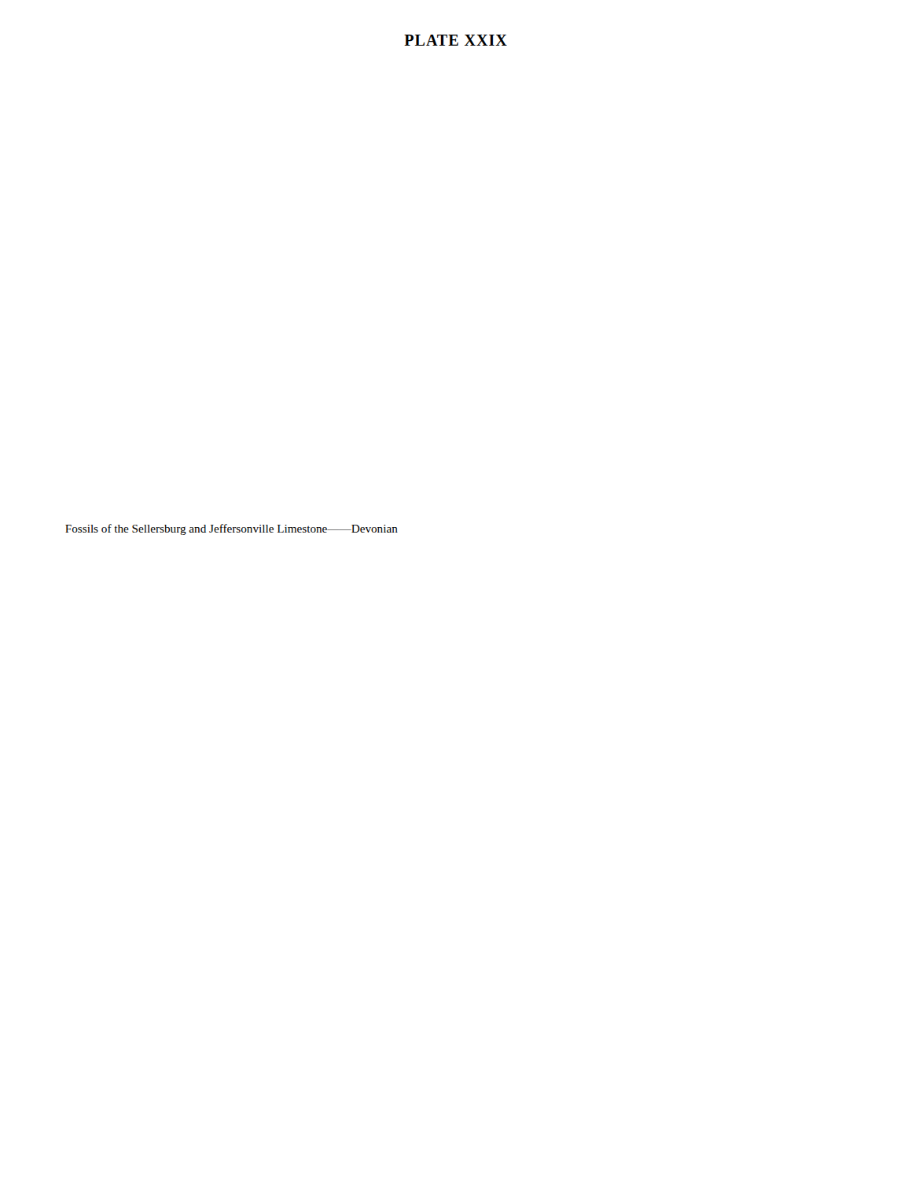PLATE XXIX
Fossils of the Sellersburg and Jeffersonville Limestone——Devonian